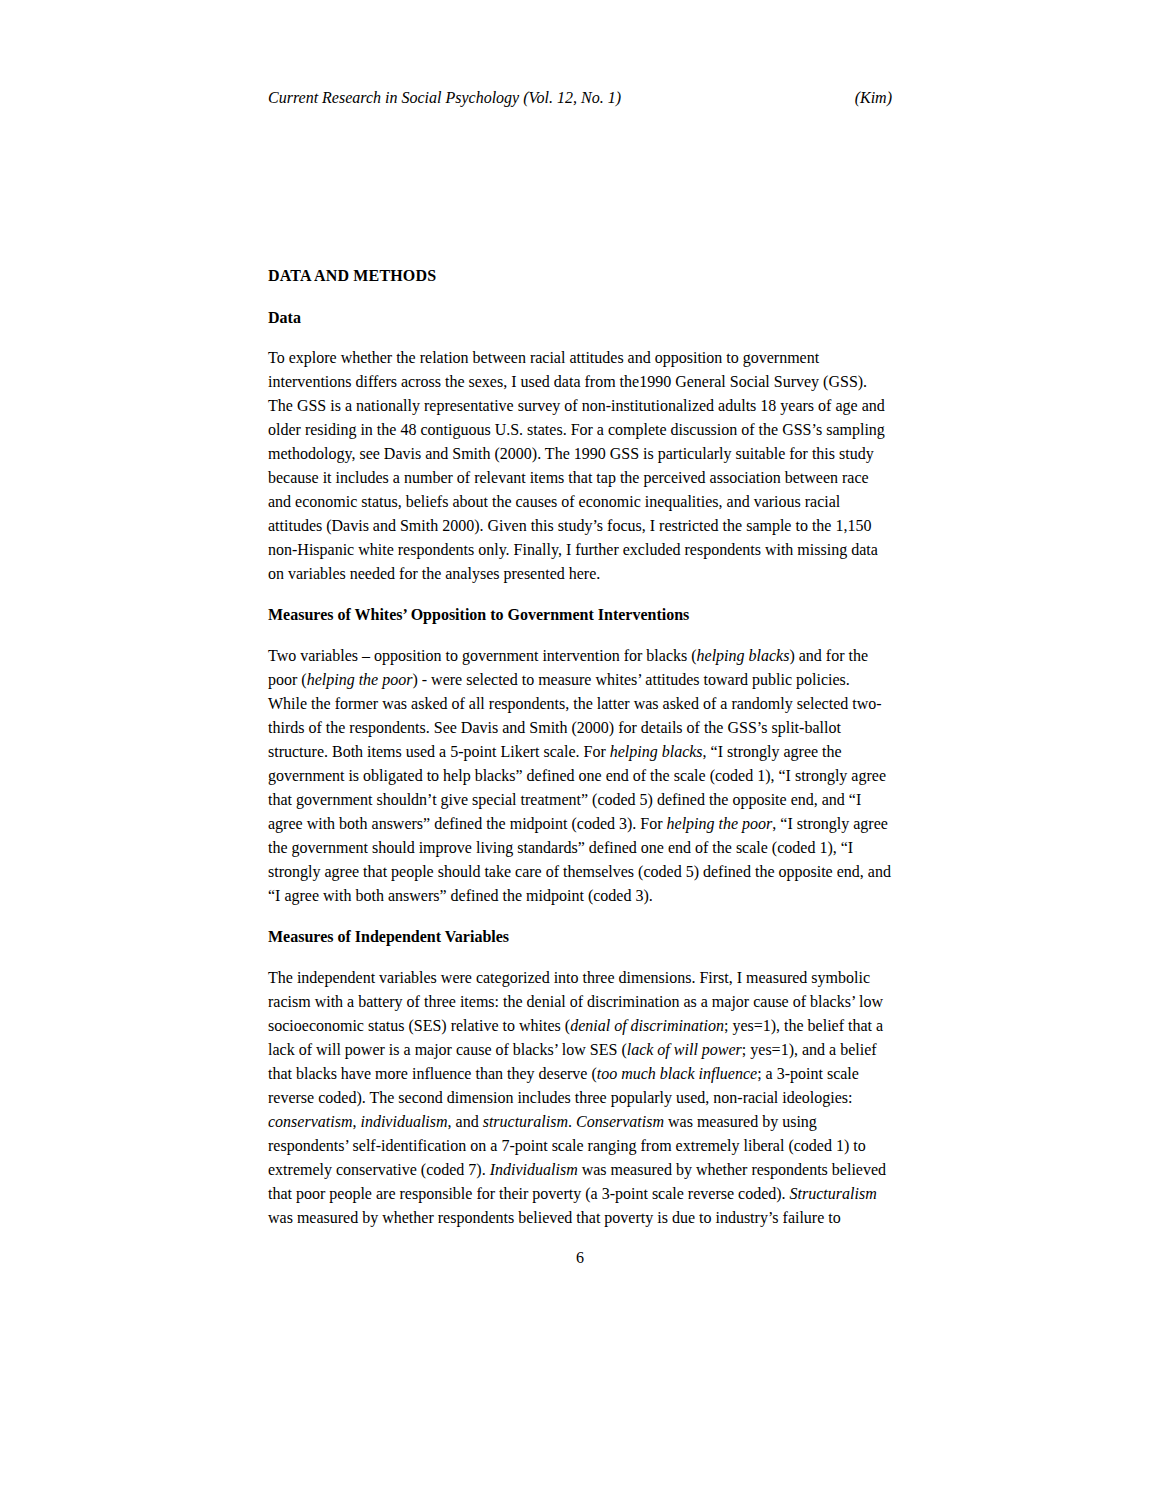Current Research in Social Psychology (Vol. 12, No. 1) (Kim)
DATA AND METHODS
Data
To explore whether the relation between racial attitudes and opposition to government interventions differs across the sexes, I used data from the1990 General Social Survey (GSS). The GSS is a nationally representative survey of non-institutionalized adults 18 years of age and older residing in the 48 contiguous U.S. states. For a complete discussion of the GSS’s sampling methodology, see Davis and Smith (2000). The 1990 GSS is particularly suitable for this study because it includes a number of relevant items that tap the perceived association between race and economic status, beliefs about the causes of economic inequalities, and various racial attitudes (Davis and Smith 2000). Given this study’s focus, I restricted the sample to the 1,150 non-Hispanic white respondents only. Finally, I further excluded respondents with missing data on variables needed for the analyses presented here.
Measures of Whites’ Opposition to Government Interventions
Two variables – opposition to government intervention for blacks (helping blacks) and for the poor (helping the poor) - were selected to measure whites’ attitudes toward public policies. While the former was asked of all respondents, the latter was asked of a randomly selected two-thirds of the respondents. See Davis and Smith (2000) for details of the GSS’s split-ballot structure. Both items used a 5-point Likert scale. For helping blacks, “I strongly agree the government is obligated to help blacks” defined one end of the scale (coded 1), “I strongly agree that government shouldn’t give special treatment” (coded 5) defined the opposite end, and “I agree with both answers” defined the midpoint (coded 3). For helping the poor, “I strongly agree the government should improve living standards” defined one end of the scale (coded 1), “I strongly agree that people should take care of themselves (coded 5) defined the opposite end, and “I agree with both answers” defined the midpoint (coded 3).
Measures of Independent Variables
The independent variables were categorized into three dimensions. First, I measured symbolic racism with a battery of three items: the denial of discrimination as a major cause of blacks’ low socioeconomic status (SES) relative to whites (denial of discrimination; yes=1), the belief that a lack of will power is a major cause of blacks’ low SES (lack of will power; yes=1), and a belief that blacks have more influence than they deserve (too much black influence; a 3-point scale reverse coded). The second dimension includes three popularly used, non-racial ideologies: conservatism, individualism, and structuralism. Conservatism was measured by using respondents’ self-identification on a 7-point scale ranging from extremely liberal (coded 1) to extremely conservative (coded 7). Individualism was measured by whether respondents believed that poor people are responsible for their poverty (a 3-point scale reverse coded). Structuralism was measured by whether respondents believed that poverty is due to industry’s failure to
6